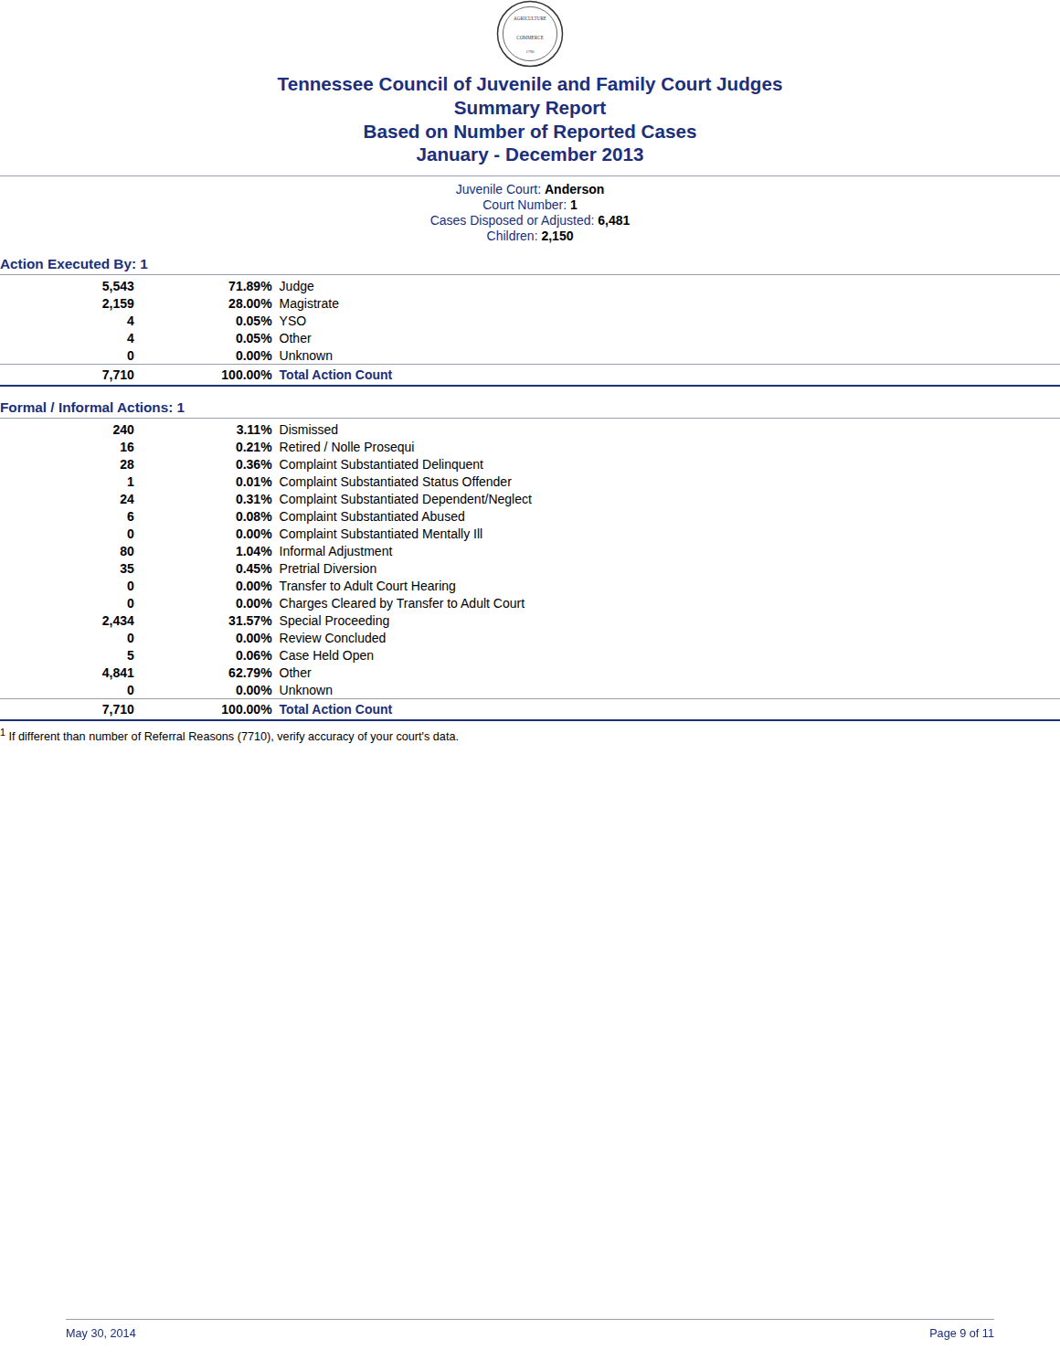Tennessee Council of Juvenile and Family Court Judges
Summary Report
Based on Number of Reported Cases
January - December 2013
Juvenile Court: Anderson
Court Number: 1
Cases Disposed or Adjusted: 6,481
Children: 2,150
Action Executed By: 1
| 5,543 | 71.89% | Judge |
| 2,159 | 28.00% | Magistrate |
| 4 | 0.05% | YSO |
| 4 | 0.05% | Other |
| 0 | 0.00% | Unknown |
| 7,710 | 100.00% | Total Action Count |
Formal / Informal Actions: 1
| 240 | 3.11% | Dismissed |
| 16 | 0.21% | Retired / Nolle Prosequi |
| 28 | 0.36% | Complaint Substantiated Delinquent |
| 1 | 0.01% | Complaint Substantiated Status Offender |
| 24 | 0.31% | Complaint Substantiated Dependent/Neglect |
| 6 | 0.08% | Complaint Substantiated Abused |
| 0 | 0.00% | Complaint Substantiated Mentally Ill |
| 80 | 1.04% | Informal Adjustment |
| 35 | 0.45% | Pretrial Diversion |
| 0 | 0.00% | Transfer to Adult Court Hearing |
| 0 | 0.00% | Charges Cleared by Transfer to Adult Court |
| 2,434 | 31.57% | Special Proceeding |
| 0 | 0.00% | Review Concluded |
| 5 | 0.06% | Case Held Open |
| 4,841 | 62.79% | Other |
| 0 | 0.00% | Unknown |
| 7,710 | 100.00% | Total Action Count |
1 If different than number of Referral Reasons (7710), verify accuracy of your court's data.
May 30, 2014 Page 9 of 11